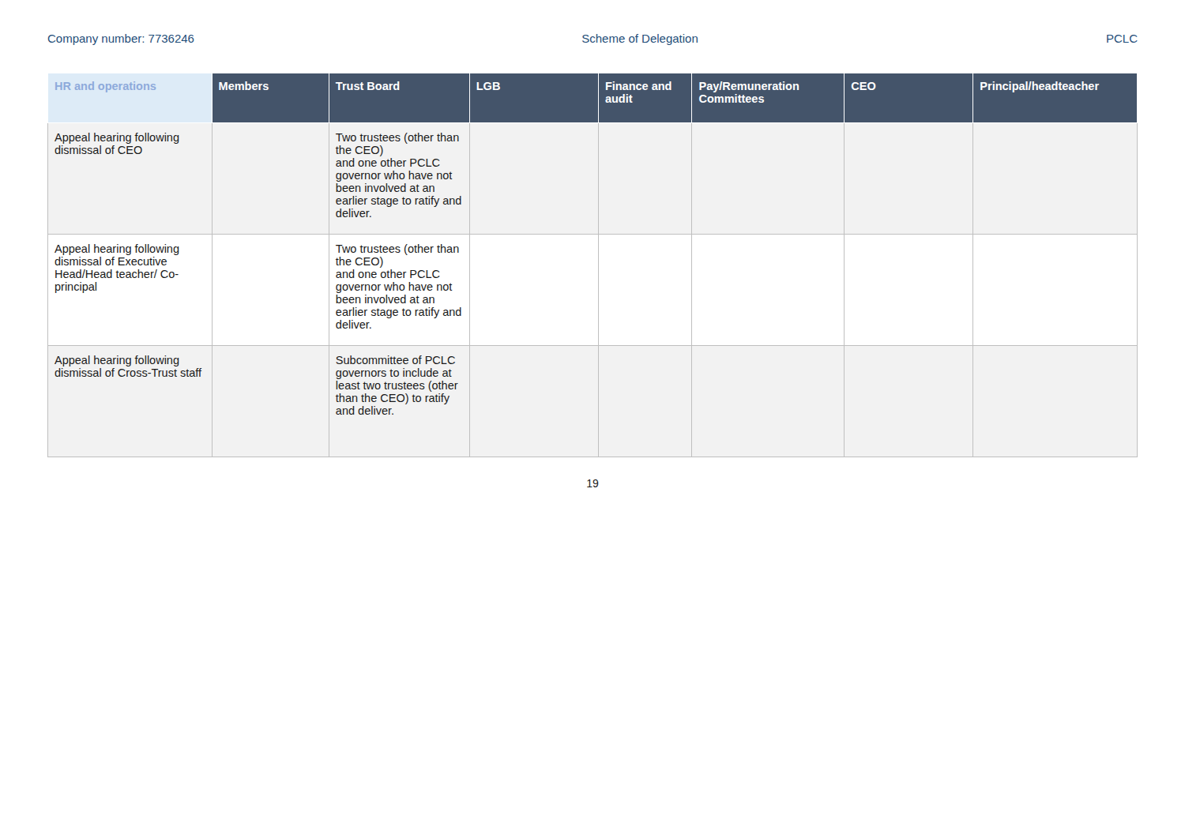Company number: 7736246
Scheme of Delegation
PCLC
| HR and operations | Members | Trust Board | LGB | Finance and audit | Pay/Remuneration Committees | CEO | Principal/headteacher |
| --- | --- | --- | --- | --- | --- | --- | --- |
| Appeal hearing following dismissal of CEO | | Two trustees (other than the CEO) and one other PCLC governor who have not been involved at an earlier stage to ratify and deliver. | | | | | |
| Appeal hearing following dismissal of Executive Head/Head teacher/ Co-principal | | Two trustees (other than the CEO) and one other PCLC governor who have not been involved at an earlier stage to ratify and deliver. | | | | | |
| Appeal hearing following dismissal of Cross-Trust staff | | Subcommittee of PCLC governors to include at least two trustees (other than the CEO) to ratify and deliver. | | | | | |
19